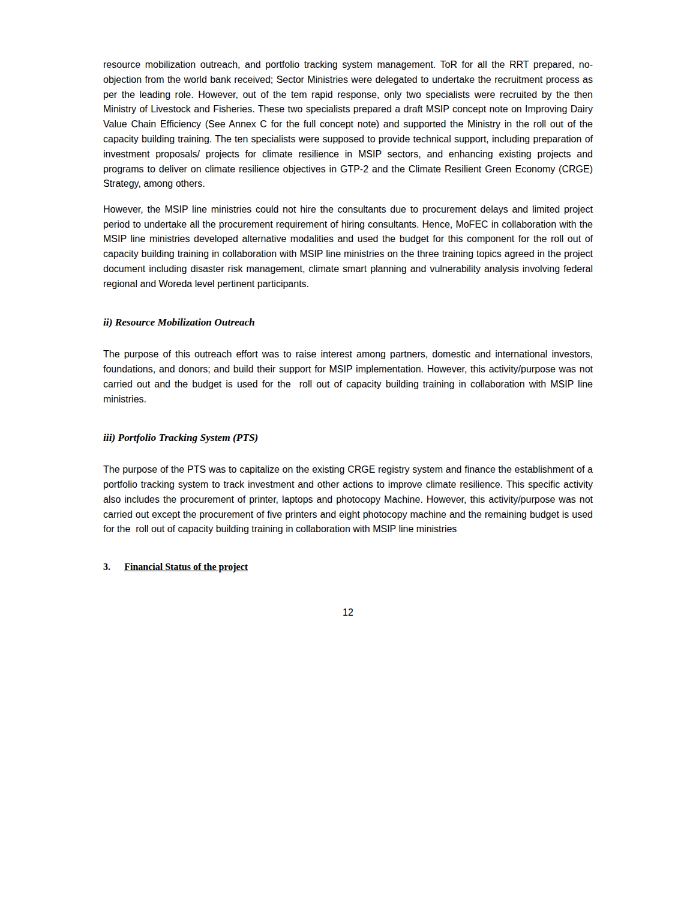resource mobilization outreach, and portfolio tracking system management. ToR for all the RRT prepared, no-objection from the world bank received; Sector Ministries were delegated to undertake the recruitment process as per the leading role. However, out of the tem rapid response, only two specialists were recruited by the then Ministry of Livestock and Fisheries. These two specialists prepared a draft MSIP concept note on Improving Dairy Value Chain Efficiency (See Annex C for the full concept note) and supported the Ministry in the roll out of the capacity building training. The ten specialists were supposed to provide technical support, including preparation of investment proposals/ projects for climate resilience in MSIP sectors, and enhancing existing projects and programs to deliver on climate resilience objectives in GTP-2 and the Climate Resilient Green Economy (CRGE) Strategy, among others.
However, the MSIP line ministries could not hire the consultants due to procurement delays and limited project period to undertake all the procurement requirement of hiring consultants. Hence, MoFEC in collaboration with the MSIP line ministries developed alternative modalities and used the budget for this component for the roll out of capacity building training in collaboration with MSIP line ministries on the three training topics agreed in the project document including disaster risk management, climate smart planning and vulnerability analysis involving federal regional and Woreda level pertinent participants.
ii) Resource Mobilization Outreach
The purpose of this outreach effort was to raise interest among partners, domestic and international investors, foundations, and donors; and build their support for MSIP implementation. However, this activity/purpose was not carried out and the budget is used for the roll out of capacity building training in collaboration with MSIP line ministries.
iii) Portfolio Tracking System (PTS)
The purpose of the PTS was to capitalize on the existing CRGE registry system and finance the establishment of a portfolio tracking system to track investment and other actions to improve climate resilience. This specific activity also includes the procurement of printer, laptops and photocopy Machine. However, this activity/purpose was not carried out except the procurement of five printers and eight photocopy machine and the remaining budget is used for the roll out of capacity building training in collaboration with MSIP line ministries
3. Financial Status of the project
12